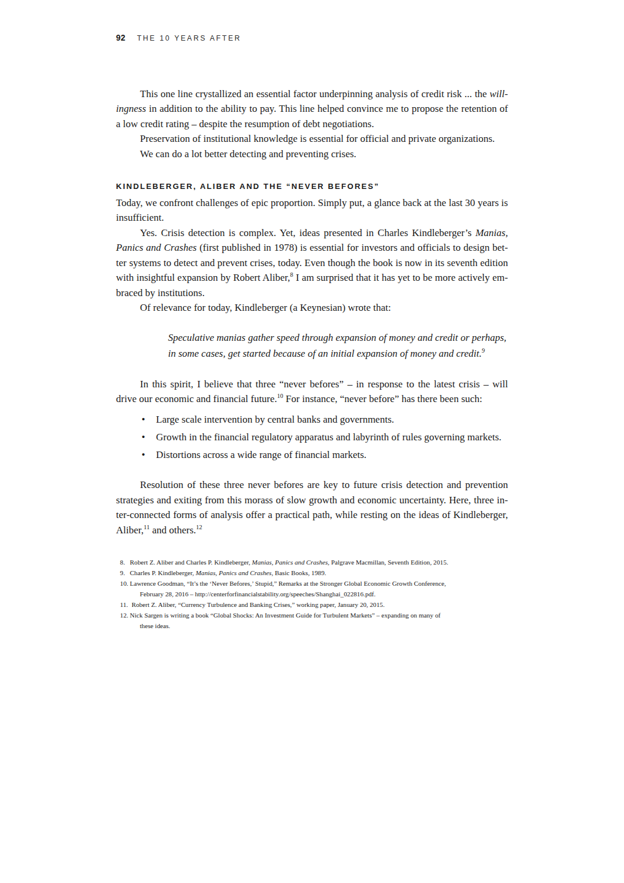92 The 10 Years After
This one line crystallized an essential factor underpinning analysis of credit risk ... the willingness in addition to the ability to pay. This line helped convince me to propose the retention of a low credit rating – despite the resumption of debt negotiations.
Preservation of institutional knowledge is essential for official and private organizations.
We can do a lot better detecting and preventing crises.
Kindleberger, Aliber and the “Never Befores”
Today, we confront challenges of epic proportion. Simply put, a glance back at the last 30 years is insufficient.
Yes. Crisis detection is complex. Yet, ideas presented in Charles Kindleberger’s Manias, Panics and Crashes (first published in 1978) is essential for investors and officials to design better systems to detect and prevent crises, today. Even though the book is now in its seventh edition with insightful expansion by Robert Aliber,8 I am surprised that it has yet to be more actively embraced by institutions.
Of relevance for today, Kindleberger (a Keynesian) wrote that:
Speculative manias gather speed through expansion of money and credit or perhaps, in some cases, get started because of an initial expansion of money and credit.9
In this spirit, I believe that three “never befores” – in response to the latest crisis – will drive our economic and financial future.10 For instance, “never before” has there been such:
Large scale intervention by central banks and governments.
Growth in the financial regulatory apparatus and labyrinth of rules governing markets.
Distortions across a wide range of financial markets.
Resolution of these three never befores are key to future crisis detection and prevention strategies and exiting from this morass of slow growth and economic uncertainty. Here, three inter-connected forms of analysis offer a practical path, while resting on the ideas of Kindleberger, Aliber,11 and others.12
8. Robert Z. Aliber and Charles P. Kindleberger, Manias, Panics and Crashes, Palgrave Macmillan, Seventh Edition, 2015.
9. Charles P. Kindleberger, Manias, Panics and Crashes, Basic Books, 1989.
10. Lawrence Goodman, “It’s the ‘Never Befores,’ Stupid,” Remarks at the Stronger Global Economic Growth Conference,
February 28, 2016 – http://centerforfinancialstability.org/speeches/Shanghai_022816.pdf.
11. Robert Z. Aliber, “Currency Turbulence and Banking Crises,” working paper, January 20, 2015.
12. Nick Sargen is writing a book “Global Shocks: An Investment Guide for Turbulent Markets” – expanding on many of
these ideas.